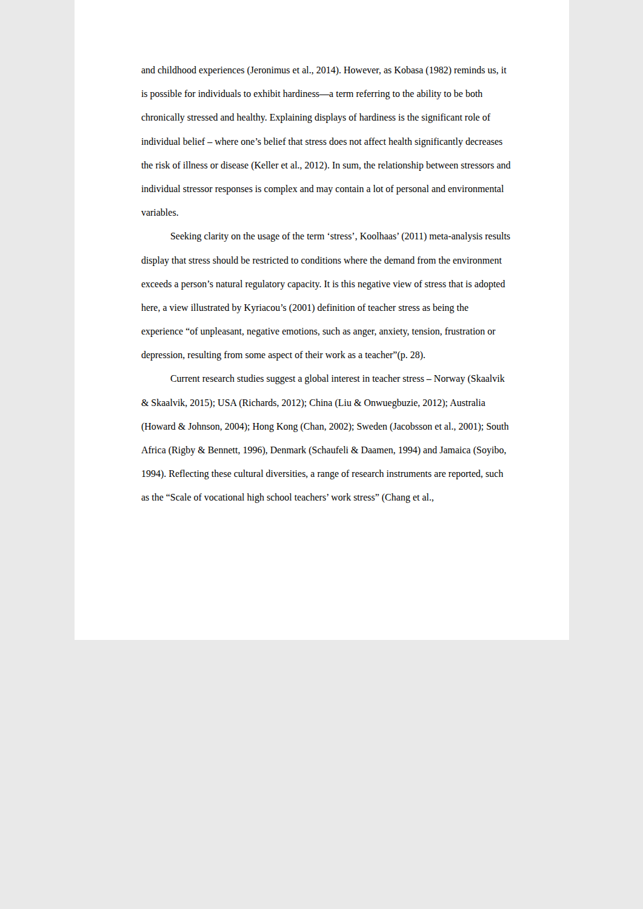and childhood experiences (Jeronimus et al., 2014). However, as Kobasa (1982) reminds us, it is possible for individuals to exhibit hardiness—a term referring to the ability to be both chronically stressed and healthy. Explaining displays of hardiness is the significant role of individual belief – where one’s belief that stress does not affect health significantly decreases the risk of illness or disease (Keller et al., 2012). In sum, the relationship between stressors and individual stressor responses is complex and may contain a lot of personal and environmental variables.
Seeking clarity on the usage of the term ‘stress’, Koolhaas’ (2011) meta-analysis results display that stress should be restricted to conditions where the demand from the environment exceeds a person’s natural regulatory capacity. It is this negative view of stress that is adopted here, a view illustrated by Kyriacou’s (2001) definition of teacher stress as being the experience “of unpleasant, negative emotions, such as anger, anxiety, tension, frustration or depression, resulting from some aspect of their work as a teacher”(p. 28).
Current research studies suggest a global interest in teacher stress – Norway (Skaalvik & Skaalvik, 2015); USA (Richards, 2012); China (Liu & Onwuegbuzie, 2012); Australia (Howard & Johnson, 2004); Hong Kong (Chan, 2002); Sweden (Jacobsson et al., 2001); South Africa (Rigby & Bennett, 1996), Denmark (Schaufeli & Daamen, 1994) and Jamaica (Soyibo, 1994). Reflecting these cultural diversities, a range of research instruments are reported, such as the “Scale of vocational high school teachers’ work stress” (Chang et al.,